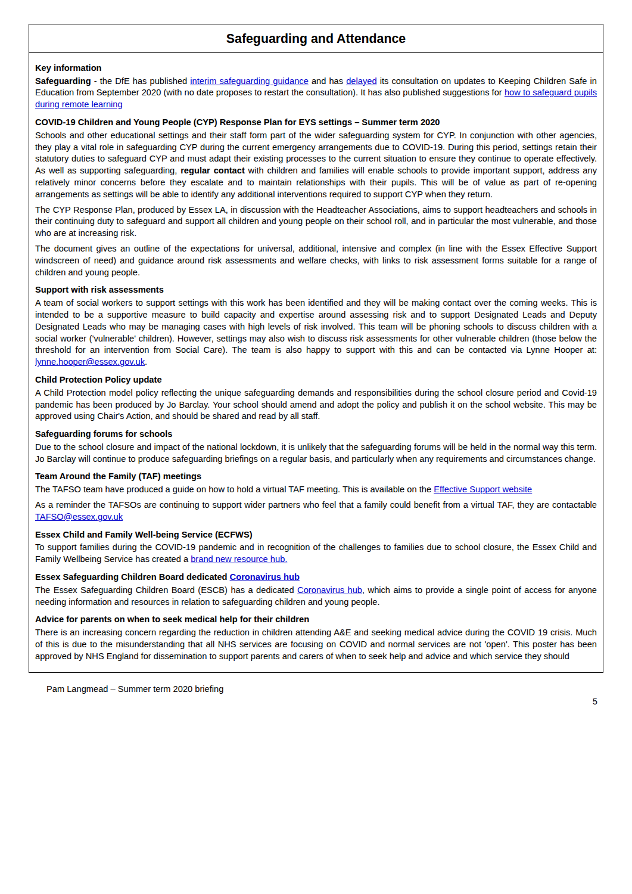Safeguarding and Attendance
Key information
Safeguarding - the DfE has published interim safeguarding guidance and has delayed its consultation on updates to Keeping Children Safe in Education from September 2020 (with no date proposes to restart the consultation). It has also published suggestions for how to safeguard pupils during remote learning
COVID-19 Children and Young People (CYP) Response Plan for EYS settings – Summer term 2020
Schools and other educational settings and their staff form part of the wider safeguarding system for CYP. In conjunction with other agencies, they play a vital role in safeguarding CYP during the current emergency arrangements due to COVID-19. During this period, settings retain their statutory duties to safeguard CYP and must adapt their existing processes to the current situation to ensure they continue to operate effectively. As well as supporting safeguarding, regular contact with children and families will enable schools to provide important support, address any relatively minor concerns before they escalate and to maintain relationships with their pupils. This will be of value as part of re-opening arrangements as settings will be able to identify any additional interventions required to support CYP when they return.
The CYP Response Plan, produced by Essex LA, in discussion with the Headteacher Associations, aims to support headteachers and schools in their continuing duty to safeguard and support all children and young people on their school roll, and in particular the most vulnerable, and those who are at increasing risk.
The document gives an outline of the expectations for universal, additional, intensive and complex (in line with the Essex Effective Support windscreen of need) and guidance around risk assessments and welfare checks, with links to risk assessment forms suitable for a range of children and young people.
Support with risk assessments
A team of social workers to support settings with this work has been identified and they will be making contact over the coming weeks. This is intended to be a supportive measure to build capacity and expertise around assessing risk and to support Designated Leads and Deputy Designated Leads who may be managing cases with high levels of risk involved. This team will be phoning schools to discuss children with a social worker ('vulnerable' children). However, settings may also wish to discuss risk assessments for other vulnerable children (those below the threshold for an intervention from Social Care). The team is also happy to support with this and can be contacted via Lynne Hooper at: lynne.hooper@essex.gov.uk.
Child Protection Policy update
A Child Protection model policy reflecting the unique safeguarding demands and responsibilities during the school closure period and Covid-19 pandemic has been produced by Jo Barclay. Your school should amend and adopt the policy and publish it on the school website. This may be approved using Chair's Action, and should be shared and read by all staff.
Safeguarding forums for schools
Due to the school closure and impact of the national lockdown, it is unlikely that the safeguarding forums will be held in the normal way this term. Jo Barclay will continue to produce safeguarding briefings on a regular basis, and particularly when any requirements and circumstances change.
Team Around the Family (TAF) meetings
The TAFSO team have produced a guide on how to hold a virtual TAF meeting. This is available on the Effective Support website
As a reminder the TAFSOs are continuing to support wider partners who feel that a family could benefit from a virtual TAF, they are contactable TAFSO@essex.gov.uk
Essex Child and Family Well-being Service (ECFWS)
To support families during the COVID-19 pandemic and in recognition of the challenges to families due to school closure, the Essex Child and Family Wellbeing Service has created a brand new resource hub.
Essex Safeguarding Children Board dedicated Coronavirus hub
The Essex Safeguarding Children Board (ESCB) has a dedicated Coronavirus hub, which aims to provide a single point of access for anyone needing information and resources in relation to safeguarding children and young people.
Advice for parents on when to seek medical help for their children
There is an increasing concern regarding the reduction in children attending A&E and seeking medical advice during the COVID 19 crisis. Much of this is due to the misunderstanding that all NHS services are focusing on COVID and normal services are not 'open'. This poster has been approved by NHS England for dissemination to support parents and carers of when to seek help and advice and which service they should
Pam Langmead – Summer term 2020 briefing
5